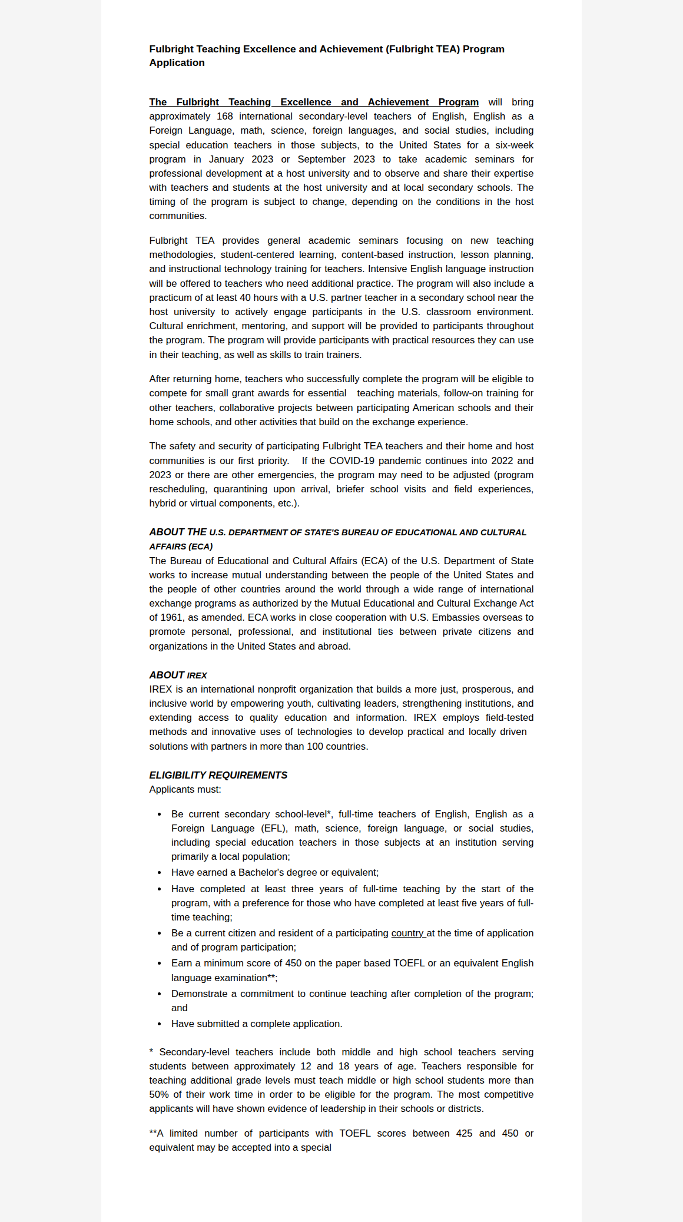Fulbright Teaching Excellence and Achievement (Fulbright TEA) Program Application
The Fulbright Teaching Excellence and Achievement Program will bring approximately 168 international secondary-level teachers of English, English as a Foreign Language, math, science, foreign languages, and social studies, including special education teachers in those subjects, to the United States for a six-week program in January 2023 or September 2023 to take academic seminars for professional development at a host university and to observe and share their expertise with teachers and students at the host university and at local secondary schools. The timing of the program is subject to change, depending on the conditions in the host communities.
Fulbright TEA provides general academic seminars focusing on new teaching methodologies, student-centered learning, content-based instruction, lesson planning, and instructional technology training for teachers. Intensive English language instruction will be offered to teachers who need additional practice. The program will also include a practicum of at least 40 hours with a U.S. partner teacher in a secondary school near the host university to actively engage participants in the U.S. classroom environment. Cultural enrichment, mentoring, and support will be provided to participants throughout the program. The program will provide participants with practical resources they can use in their teaching, as well as skills to train trainers.
After returning home, teachers who successfully complete the program will be eligible to compete for small grant awards for essential teaching materials, follow-on training for other teachers, collaborative projects between participating American schools and their home schools, and other activities that build on the exchange experience.
The safety and security of participating Fulbright TEA teachers and their home and host communities is our first priority. If the COVID-19 pandemic continues into 2022 and 2023 or there are other emergencies, the program may need to be adjusted (program rescheduling, quarantining upon arrival, briefer school visits and field experiences, hybrid or virtual components, etc.).
About the U.S. Department of State's Bureau of Educational and Cultural Affairs (ECA)
The Bureau of Educational and Cultural Affairs (ECA) of the U.S. Department of State works to increase mutual understanding between the people of the United States and the people of other countries around the world through a wide range of international exchange programs as authorized by the Mutual Educational and Cultural Exchange Act of 1961, as amended. ECA works in close cooperation with U.S. Embassies overseas to promote personal, professional, and institutional ties between private citizens and organizations in the United States and abroad.
About IREX
IREX is an international nonprofit organization that builds a more just, prosperous, and inclusive world by empowering youth, cultivating leaders, strengthening institutions, and extending access to quality education and information. IREX employs field-tested methods and innovative uses of technologies to develop practical and locally driven solutions with partners in more than 100 countries.
Eligibility Requirements
Applicants must:
Be current secondary school-level*, full-time teachers of English, English as a Foreign Language (EFL), math, science, foreign language, or social studies, including special education teachers in those subjects at an institution serving primarily a local population;
Have earned a Bachelor's degree or equivalent;
Have completed at least three years of full-time teaching by the start of the program, with a preference for those who have completed at least five years of full-time teaching;
Be a current citizen and resident of a participating country at the time of application and of program participation;
Earn a minimum score of 450 on the paper based TOEFL or an equivalent English language examination**;
Demonstrate a commitment to continue teaching after completion of the program; and
Have submitted a complete application.
* Secondary-level teachers include both middle and high school teachers serving students between approximately 12 and 18 years of age. Teachers responsible for teaching additional grade levels must teach middle or high school students more than 50% of their work time in order to be eligible for the program. The most competitive applicants will have shown evidence of leadership in their schools or districts.
**A limited number of participants with TOEFL scores between 425 and 450 or equivalent may be accepted into a special